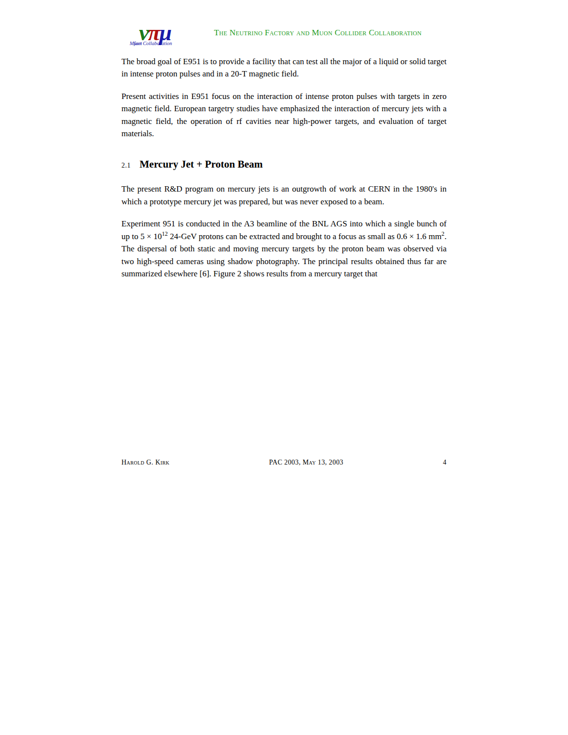fact νπμ Muon Collaboration
The Neutrino Factory and Muon Collider Collaboration
The broad goal of E951 is to provide a facility that can test all the major of a liquid or solid target in intense proton pulses and in a 20-T magnetic field.
Present activities in E951 focus on the interaction of intense proton pulses with targets in zero magnetic field. European targetry studies have emphasized the interaction of mercury jets with a magnetic field, the operation of rf cavities near high-power targets, and evaluation of target materials.
2.1 Mercury Jet + Proton Beam
The present R&D program on mercury jets is an outgrowth of work at CERN in the 1980's in which a prototype mercury jet was prepared, but was never exposed to a beam.
Experiment 951 is conducted in the A3 beamline of the BNL AGS into which a single bunch of up to 5 × 1012 24-GeV protons can be extracted and brought to a focus as small as 0.6 × 1.6 mm2. The dispersal of both static and moving mercury targets by the proton beam was observed via two high-speed cameras using shadow photography. The principal results obtained thus far are summarized elsewhere [6]. Figure 2 shows results from a mercury target that
Harold G. Kirk PAC 2003, May 13, 2003 4